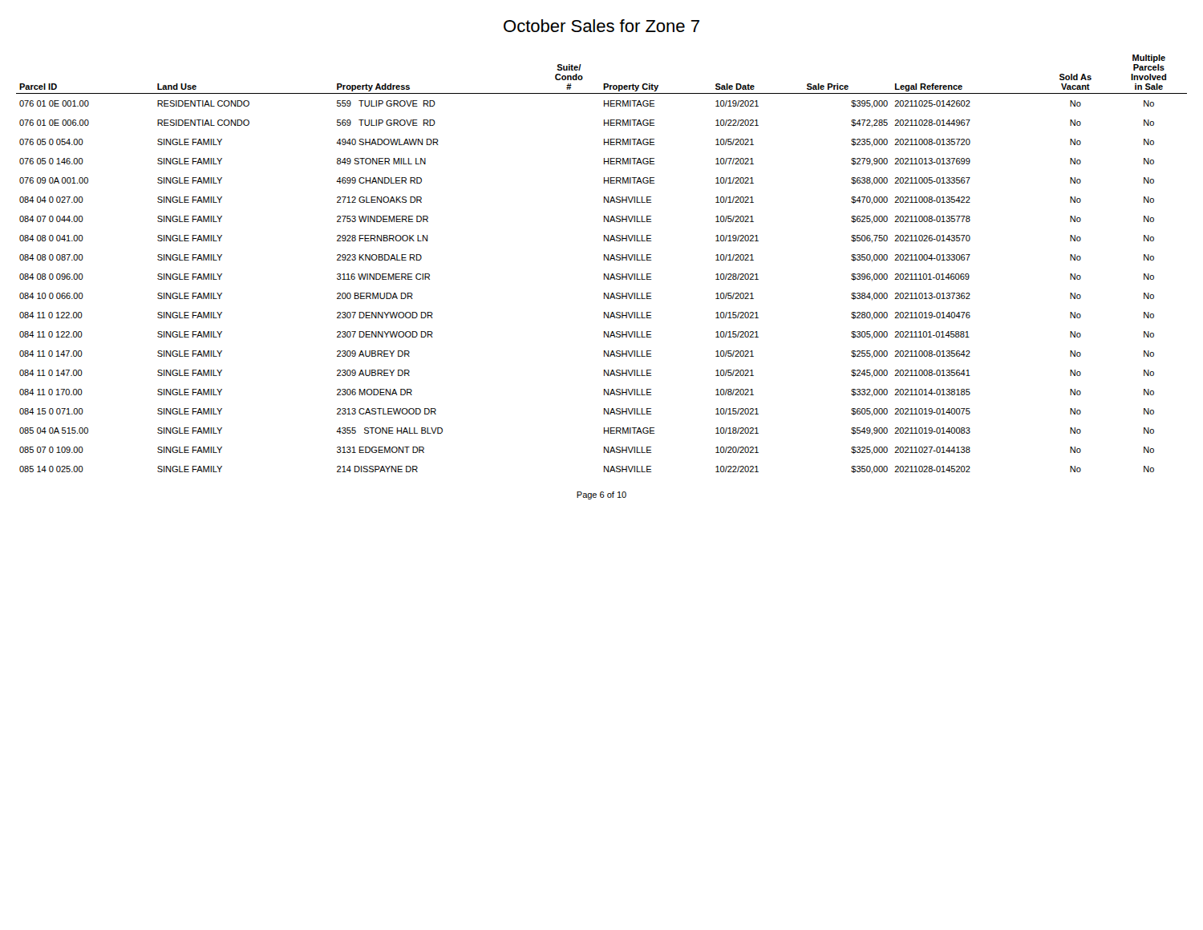October Sales for Zone 7
| Parcel ID | Land Use | Property Address | Suite/ Condo # | Property City | Sale Date | Sale Price | Legal Reference | Sold As Vacant | Multiple Parcels Involved in Sale |
| --- | --- | --- | --- | --- | --- | --- | --- | --- | --- |
| 076 01 0E 001.00 | RESIDENTIAL CONDO | 559 TULIP GROVE RD | | HERMITAGE | 10/19/2021 | $395,000 | 20211025-0142602 | No | No |
| 076 01 0E 006.00 | RESIDENTIAL CONDO | 569 TULIP GROVE RD | | HERMITAGE | 10/22/2021 | $472,285 | 20211028-0144967 | No | No |
| 076 05 0 054.00 | SINGLE FAMILY | 4940 SHADOWLAWN DR | | HERMITAGE | 10/5/2021 | $235,000 | 20211008-0135720 | No | No |
| 076 05 0 146.00 | SINGLE FAMILY | 849 STONER MILL LN | | HERMITAGE | 10/7/2021 | $279,900 | 20211013-0137699 | No | No |
| 076 09 0A 001.00 | SINGLE FAMILY | 4699 CHANDLER RD | | HERMITAGE | 10/1/2021 | $638,000 | 20211005-0133567 | No | No |
| 084 04 0 027.00 | SINGLE FAMILY | 2712 GLENOAKS DR | | NASHVILLE | 10/1/2021 | $470,000 | 20211008-0135422 | No | No |
| 084 07 0 044.00 | SINGLE FAMILY | 2753 WINDEMERE DR | | NASHVILLE | 10/5/2021 | $625,000 | 20211008-0135778 | No | No |
| 084 08 0 041.00 | SINGLE FAMILY | 2928 FERNBROOK LN | | NASHVILLE | 10/19/2021 | $506,750 | 20211026-0143570 | No | No |
| 084 08 0 087.00 | SINGLE FAMILY | 2923 KNOBDALE RD | | NASHVILLE | 10/1/2021 | $350,000 | 20211004-0133067 | No | No |
| 084 08 0 096.00 | SINGLE FAMILY | 3116 WINDEMERE CIR | | NASHVILLE | 10/28/2021 | $396,000 | 20211101-0146069 | No | No |
| 084 10 0 066.00 | SINGLE FAMILY | 200 BERMUDA DR | | NASHVILLE | 10/5/2021 | $384,000 | 20211013-0137362 | No | No |
| 084 11 0 122.00 | SINGLE FAMILY | 2307 DENNYWOOD DR | | NASHVILLE | 10/15/2021 | $280,000 | 20211019-0140476 | No | No |
| 084 11 0 122.00 | SINGLE FAMILY | 2307 DENNYWOOD DR | | NASHVILLE | 10/15/2021 | $305,000 | 20211101-0145881 | No | No |
| 084 11 0 147.00 | SINGLE FAMILY | 2309 AUBREY DR | | NASHVILLE | 10/5/2021 | $255,000 | 20211008-0135642 | No | No |
| 084 11 0 147.00 | SINGLE FAMILY | 2309 AUBREY DR | | NASHVILLE | 10/5/2021 | $245,000 | 20211008-0135641 | No | No |
| 084 11 0 170.00 | SINGLE FAMILY | 2306 MODENA DR | | NASHVILLE | 10/8/2021 | $332,000 | 20211014-0138185 | No | No |
| 084 15 0 071.00 | SINGLE FAMILY | 2313 CASTLEWOOD DR | | NASHVILLE | 10/15/2021 | $605,000 | 20211019-0140075 | No | No |
| 085 04 0A 515.00 | SINGLE FAMILY | 4355 STONE HALL BLVD | | HERMITAGE | 10/18/2021 | $549,900 | 20211019-0140083 | No | No |
| 085 07 0 109.00 | SINGLE FAMILY | 3131 EDGEMONT DR | | NASHVILLE | 10/20/2021 | $325,000 | 20211027-0144138 | No | No |
| 085 14 0 025.00 | SINGLE FAMILY | 214 DISSPAYNE DR | | NASHVILLE | 10/22/2021 | $350,000 | 20211028-0145202 | No | No |
Page 6 of 10